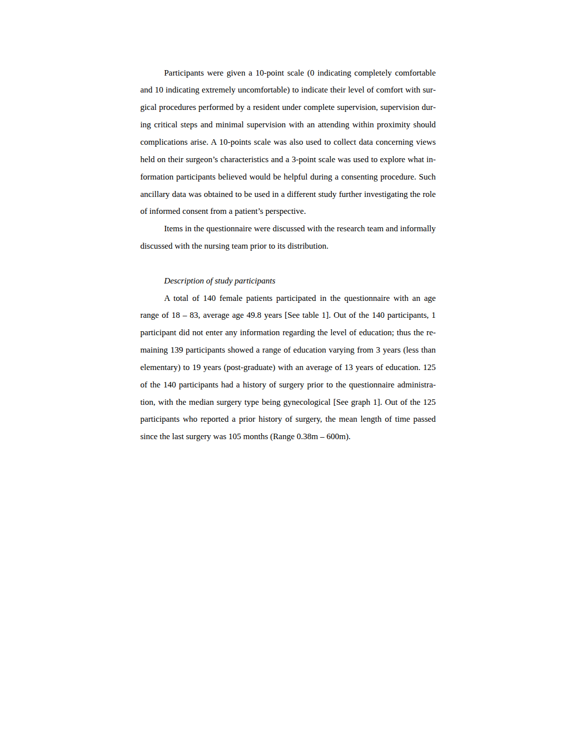Participants were given a 10-point scale (0 indicating completely comfortable and 10 indicating extremely uncomfortable) to indicate their level of comfort with surgical procedures performed by a resident under complete supervision, supervision during critical steps and minimal supervision with an attending within proximity should complications arise. A 10-points scale was also used to collect data concerning views held on their surgeon’s characteristics and a 3-point scale was used to explore what information participants believed would be helpful during a consenting procedure. Such ancillary data was obtained to be used in a different study further investigating the role of informed consent from a patient’s perspective.
Items in the questionnaire were discussed with the research team and informally discussed with the nursing team prior to its distribution.
Description of study participants
A total of 140 female patients participated in the questionnaire with an age range of 18 – 83, average age 49.8 years [See table 1]. Out of the 140 participants, 1 participant did not enter any information regarding the level of education; thus the remaining 139 participants showed a range of education varying from 3 years (less than elementary) to 19 years (post-graduate) with an average of 13 years of education. 125 of the 140 participants had a history of surgery prior to the questionnaire administration, with the median surgery type being gynecological [See graph 1]. Out of the 125 participants who reported a prior history of surgery, the mean length of time passed since the last surgery was 105 months (Range 0.38m – 600m).